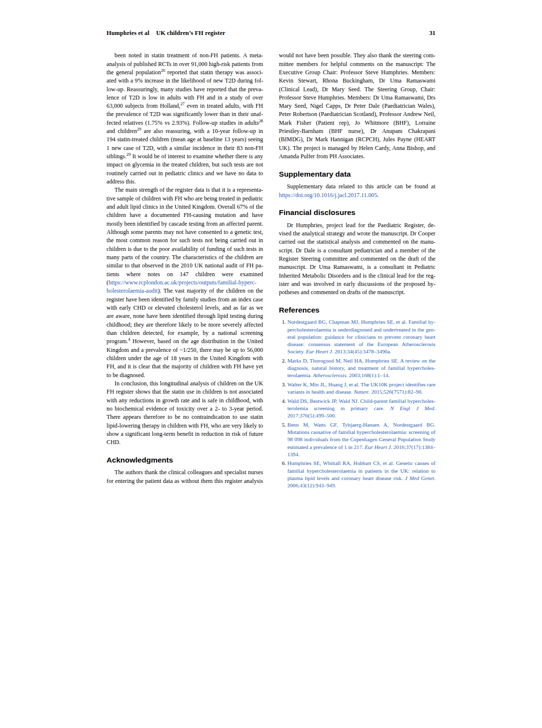Humphries et al UK children’s FH register
31
been noted in statin treatment of non-FH patients. A meta-analysis of published RCTs in over 91,000 high-risk patients from the general population26 reported that statin therapy was associated with a 9% increase in the likelihood of new T2D during follow-up. Reassuringly, many studies have reported that the prevalence of T2D is low in adults with FH and in a study of over 63,000 subjects from Holland,27 even in treated adults, with FH the prevalence of T2D was significantly lower than in their unaffected relatives (1.75% vs 2.93%). Follow-up studies in adults28 and children29 are also reassuring, with a 10-year follow-up in 194 statin-treated children (mean age at baseline 13 years) seeing 1 new case of T2D, with a similar incidence in their 83 non-FH siblings.29 It would be of interest to examine whether there is any impact on glycemia in the treated children, but such tests are not routinely carried out in pediatric clinics and we have no data to address this.
The main strength of the register data is that it is a representative sample of children with FH who are being treated in pediatric and adult lipid clinics in the United Kingdom. Overall 67% of the children have a documented FH-causing mutation and have mostly been identified by cascade testing from an affected parent. Although some parents may not have consented to a genetic test, the most common reason for such tests not being carried out in children is due to the poor availability of funding of such tests in many parts of the country. The characteristics of the children are similar to that observed in the 2010 UK national audit of FH patients where notes on 147 children were examined (https://www.rcplondon.ac.uk/projects/outputs/familial-hypercholesterolaemia-audit). The vast majority of the children on the register have been identified by family studies from an index case with early CHD or elevated cholesterol levels, and as far as we are aware, none have been identified through lipid testing during childhood; they are therefore likely to be more severely affected than children detected, for example, by a national screening program.4 However, based on the age distribution in the United Kingdom and a prevalence of ~1/250, there may be up to 56,000 children under the age of 18 years in the United Kingdom with FH, and it is clear that the majority of children with FH have yet to be diagnosed.
In conclusion, this longitudinal analysis of children on the UK FH register shows that the statin use in children is not associated with any reductions in growth rate and is safe in childhood, with no biochemical evidence of toxicity over a 2- to 3-year period. There appears therefore to be no contraindication to use statin lipid-lowering therapy in children with FH, who are very likely to show a significant long-term benefit in reduction in risk of future CHD.
Acknowledgments
The authors thank the clinical colleagues and specialist nurses for entering the patient data as without them this register analysis would not have been possible. They also thank the steering committee members for helpful comments on the manuscript: The Executive Group Chair: Professor Steve Humphries. Members: Kevin Stewart, Rhona Buckingham, Dr Uma Ramaswami (Clinical Lead), Dr Mary Seed. The Steering Group, Chair: Professor Steve Humphries. Members: Dr Uma Ramaswami, Drs Mary Seed, Nigel Capps, Dr Peter Dale (Paediatrician Wales), Peter Robertson (Paediatrician Scotland), Professor Andrew Neil, Mark Fisher (Patient rep), Jo Whitmore (BHF), Lorraine Priestley-Barnham (BHF nurse), Dr Anupam Chakrapani (BIMDG), Dr Mark Hannigan (RCPCH), Jules Payne (HEART UK). The project is managed by Helen Cardy, Anna Bishop, and Amanda Pulfer from PH Associates.
Supplementary data
Supplementary data related to this article can be found at https://doi.org/10.1016/j.jacl.2017.11.005.
Financial disclosures
Dr Humphries, project lead for the Paediatric Register, devised the analytical strategy and wrote the manuscript. Dr Cooper carried out the statistical analysis and commented on the manuscript. Dr Dale is a consultant pediatrician and a member of the Register Steering committee and commented on the draft of the manuscript. Dr Uma Ramaswami, is a consultant in Pediatric Inherited Metabolic Disorders and is the clinical lead for the register and was involved in early discussions of the proposed hypotheses and commented on drafts of the manuscript.
References
Nordestgaard BG, Chapman MJ, Humphries SE, et al. Familial hypercholesterolaemia is underdiagnosed and undertreated in the general population: guidance for clinicians to prevent coronary heart disease: consensus statement of the European Atherosclerosis Society. Eur Heart J. 2013;34(45):3478–3490a.
Marks D, Thorogood M, Neil HA, Humphries SE. A review on the diagnosis, natural history, and treatment of familial hypercholesterolaemia. Atherosclerosis. 2003;168(1):1–14.
Walter K, Min JL, Huang J, et al. The UK10K project identifies rare variants in health and disease. Nature. 2015;526(7571):82–90.
Wald DS, Bestwick JP, Wald NJ. Child-parent familial hypercholesterolemia screening in primary care. N Engl J Med. 2017;376(5):499–500.
Benn M, Watts GF, Tybjaerg-Hansen A, Nordestgaard BG. Mutations causative of familial hypercholesterolaemia: screening of 98 098 individuals from the Copenhagen General Population Study estimated a prevalence of 1 in 217. Eur Heart J. 2016;37(17):1384–1394.
Humphries SE, Whittall RA, Hubbart CS, et al. Genetic causes of familial hypercholesterolaemia in patients in the UK: relation to plasma lipid levels and coronary heart disease risk. J Med Genet. 2006;43(12):943–949.